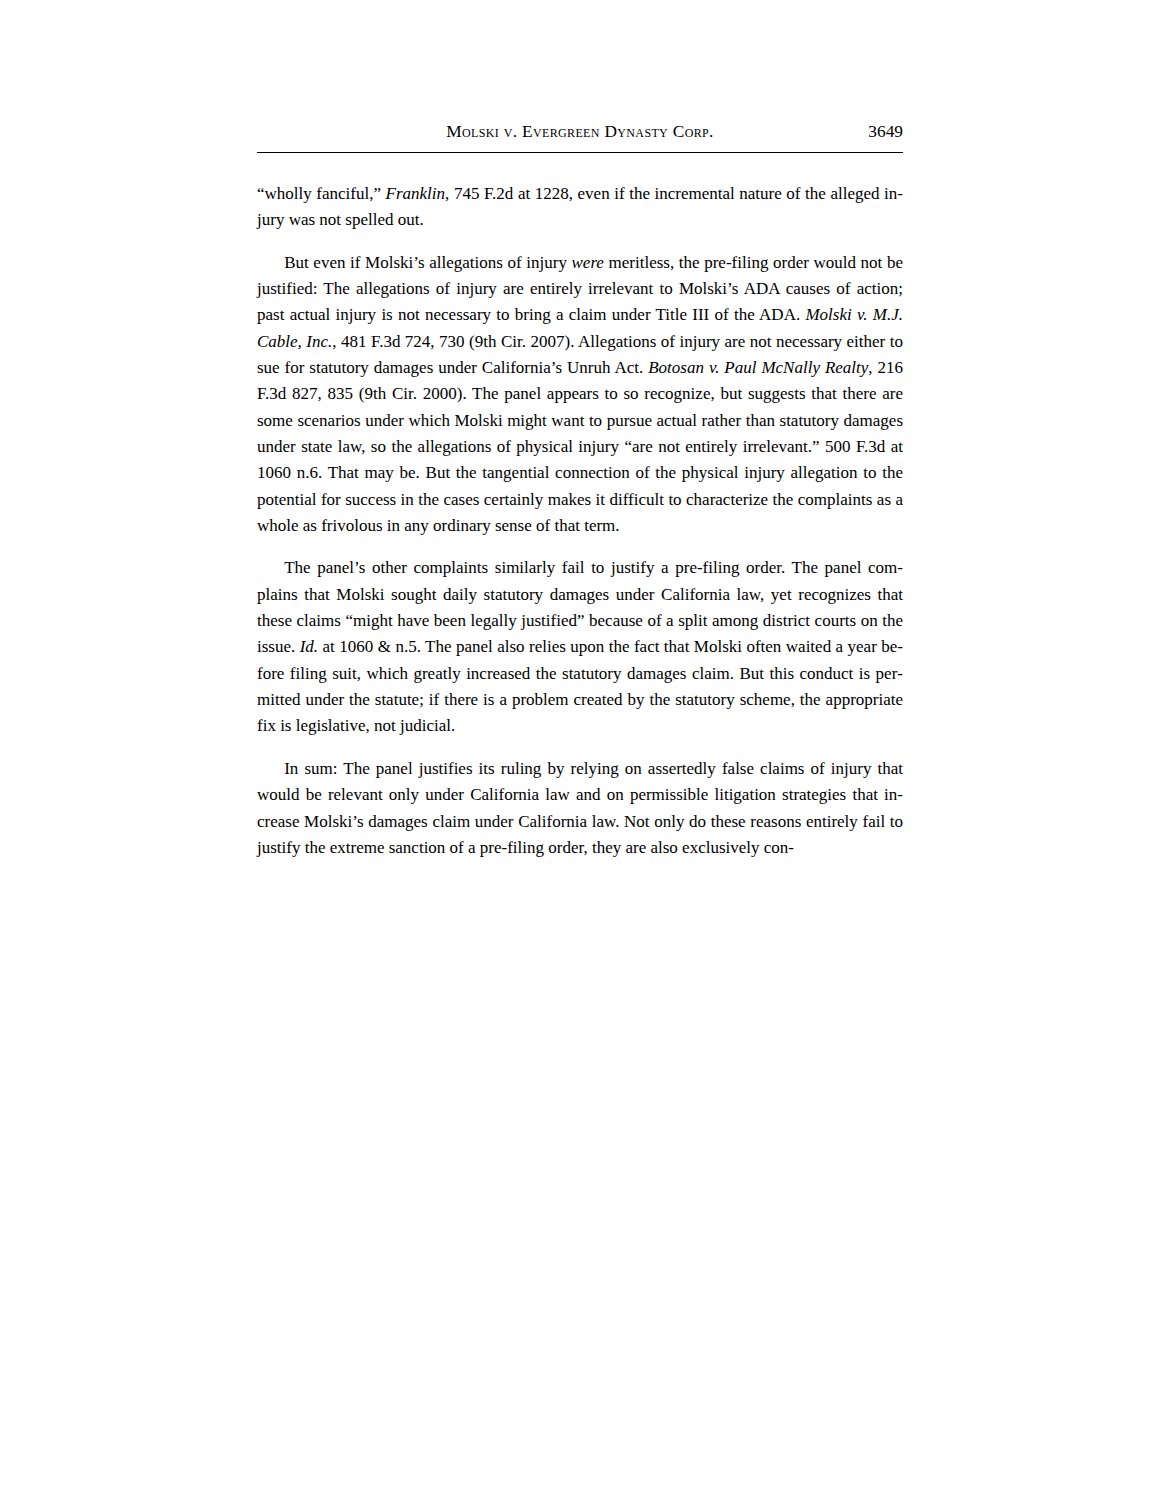Molski v. Evergreen Dynasty Corp. 3649
“wholly fanciful,” Franklin, 745 F.2d at 1228, even if the incremental nature of the alleged injury was not spelled out.
But even if Molski’s allegations of injury were meritless, the pre-filing order would not be justified: The allegations of injury are entirely irrelevant to Molski’s ADA causes of action; past actual injury is not necessary to bring a claim under Title III of the ADA. Molski v. M.J. Cable, Inc., 481 F.3d 724, 730 (9th Cir. 2007). Allegations of injury are not necessary either to sue for statutory damages under California’s Unruh Act. Botosan v. Paul McNally Realty, 216 F.3d 827, 835 (9th Cir. 2000). The panel appears to so recognize, but suggests that there are some scenarios under which Molski might want to pursue actual rather than statutory damages under state law, so the allegations of physical injury “are not entirely irrelevant.” 500 F.3d at 1060 n.6. That may be. But the tangential connection of the physical injury allegation to the potential for success in the cases certainly makes it difficult to characterize the complaints as a whole as frivolous in any ordinary sense of that term.
The panel’s other complaints similarly fail to justify a pre-filing order. The panel complains that Molski sought daily statutory damages under California law, yet recognizes that these claims “might have been legally justified” because of a split among district courts on the issue. Id. at 1060 & n.5. The panel also relies upon the fact that Molski often waited a year before filing suit, which greatly increased the statutory damages claim. But this conduct is permitted under the statute; if there is a problem created by the statutory scheme, the appropriate fix is legislative, not judicial.
In sum: The panel justifies its ruling by relying on assertedly false claims of injury that would be relevant only under California law and on permissible litigation strategies that increase Molski’s damages claim under California law. Not only do these reasons entirely fail to justify the extreme sanction of a pre-filing order, they are also exclusively con-